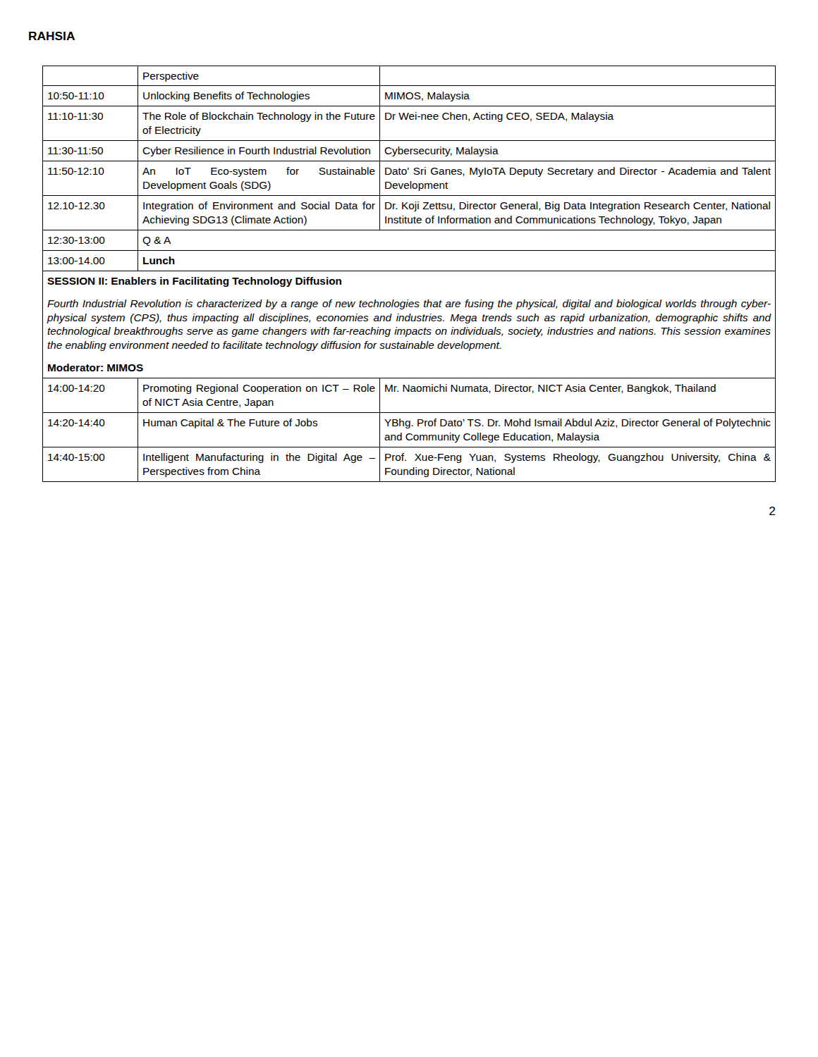RAHSIA
| | Perspective | |
| 10:50-11:10 | Unlocking Benefits of Technologies | MIMOS, Malaysia |
| 11:10-11:30 | The Role of Blockchain Technology in the Future of Electricity | Dr Wei-nee Chen, Acting CEO, SEDA, Malaysia |
| 11:30-11:50 | Cyber Resilience in Fourth Industrial Revolution | Cybersecurity, Malaysia |
| 11:50-12:10 | An IoT Eco-system for Sustainable Development Goals (SDG) | Dato' Sri Ganes, MyIoTA Deputy Secretary and Director - Academia and Talent Development |
| 12.10-12.30 | Integration of Environment and Social Data for Achieving SDG13 (Climate Action) | Dr. Koji Zettsu, Director General, Big Data Integration Research Center, National Institute of Information and Communications Technology, Tokyo, Japan |
| 12:30-13:00 | Q & A |
| 13:00-14.00 | Lunch |
| SESSION II: Enablers in Facilitating Technology Diffusion Fourth Industrial Revolution is characterized by a range of new technologies that are fusing the physical, digital and biological worlds through cyber-physical system (CPS), thus impacting all disciplines, economies and industries. Mega trends such as rapid urbanization, demographic shifts and technological breakthroughs serve as game changers with far-reaching impacts on individuals, society, industries and nations. This session examines the enabling environment needed to facilitate technology diffusion for sustainable development. Moderator: MIMOS |
| 14:00-14:20 | Promoting Regional Cooperation on ICT – Role of NICT Asia Centre, Japan | Mr. Naomichi Numata, Director, NICT Asia Center, Bangkok, Thailand |
| 14:20-14:40 | Human Capital & The Future of Jobs | YBhg. Prof Dato’ TS. Dr. Mohd Ismail Abdul Aziz, Director General of Polytechnic and Community College Education, Malaysia |
| 14:40-15:00 | Intelligent Manufacturing in the Digital Age – Perspectives from China | Prof. Xue-Feng Yuan, Systems Rheology, Guangzhou University, China & Founding Director, National |
2